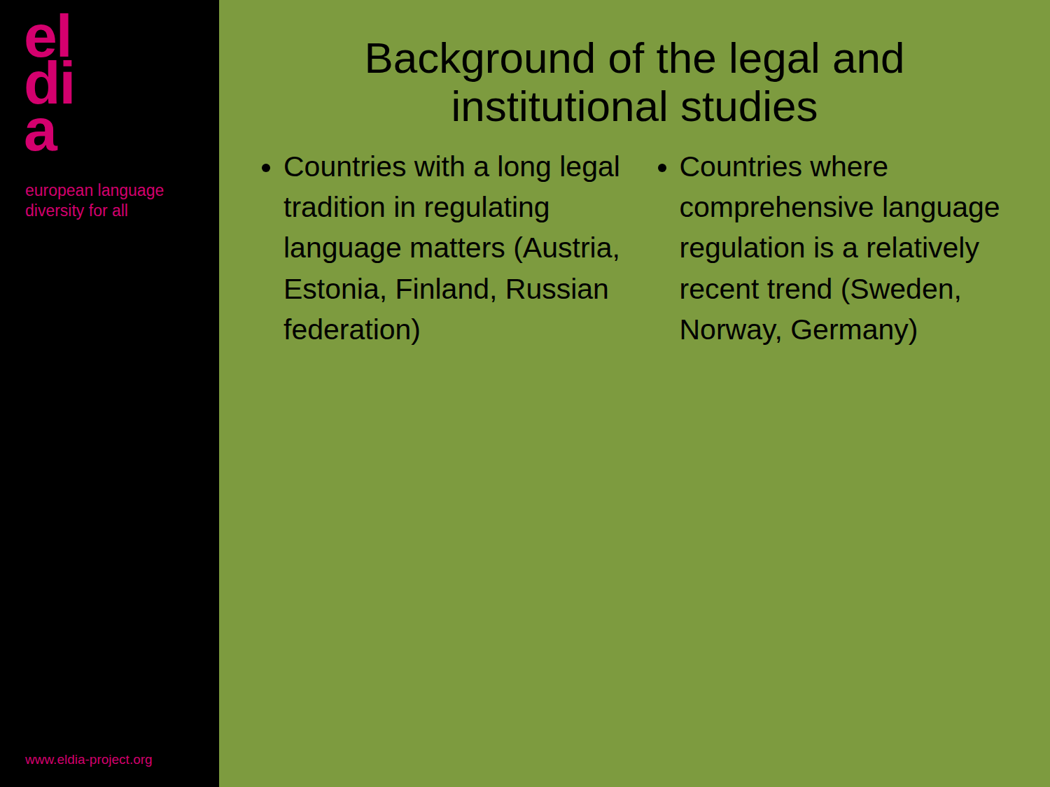el di a
european language
diversity for all
www.eldia-project.org
Background of the legal and institutional studies
Countries with a long legal tradition in regulating language matters (Austria, Estonia, Finland, Russian federation)
Countries where comprehensive language regulation is a relatively recent trend (Sweden, Norway, Germany)